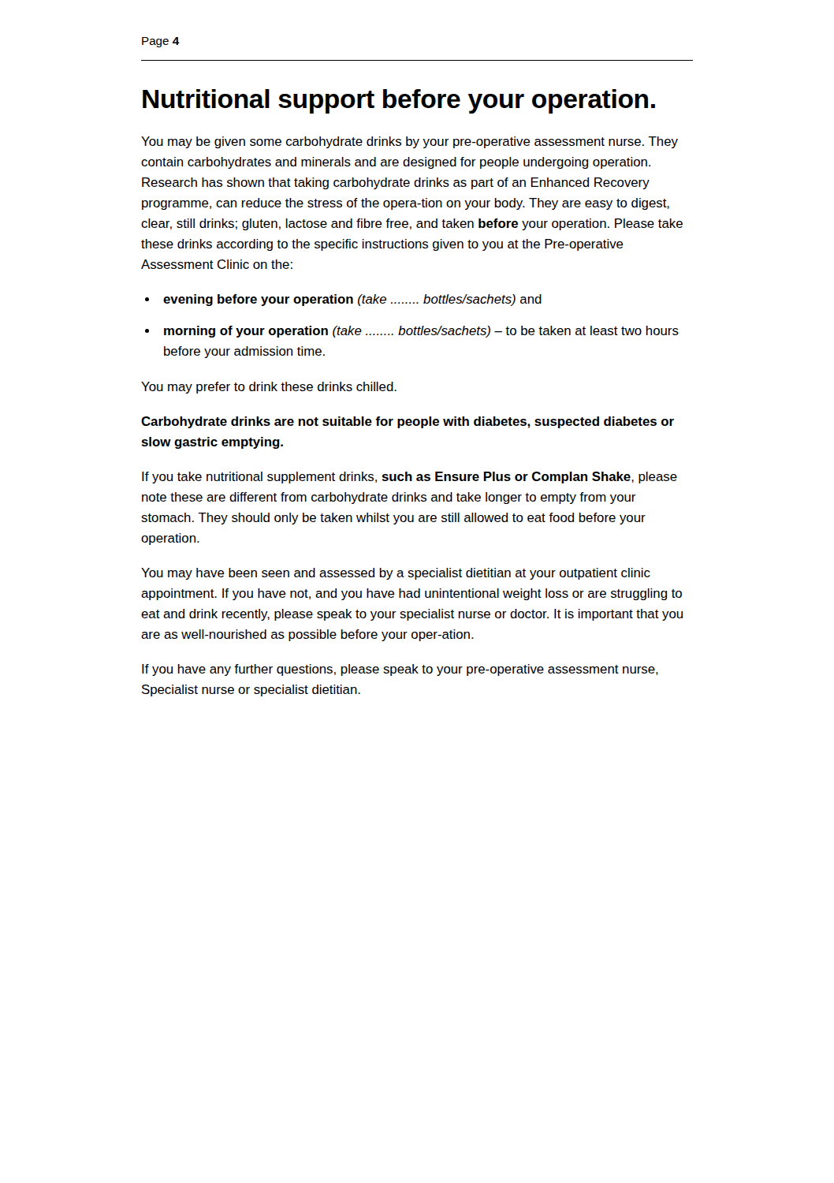Page 4
Nutritional support before your operation.
You may be given some carbohydrate drinks by your pre-operative assessment nurse. They contain carbohydrates and minerals and are designed for people undergoing operation. Research has shown that taking carbohydrate drinks as part of an Enhanced Recovery programme, can reduce the stress of the opera-tion on your body. They are easy to digest, clear, still drinks; gluten, lactose and fibre free, and taken before your operation. Please take these drinks according to the specific instructions given to you at the Pre-operative Assessment Clinic on the:
evening before your operation (take ........ bottles/sachets) and
morning of your operation (take ........ bottles/sachets) – to be taken at least two hours before your admission time.
You may prefer to drink these drinks chilled.
Carbohydrate drinks are not suitable for people with diabetes, suspected diabetes or slow gastric emptying.
If you take nutritional supplement drinks, such as Ensure Plus or Complan Shake, please note these are different from carbohydrate drinks and take longer to empty from your stomach. They should only be taken whilst you are still allowed to eat food before your operation.
You may have been seen and assessed by a specialist dietitian at your outpatient clinic appointment. If you have not, and you have had unintentional weight loss or are struggling to eat and drink recently, please speak to your specialist nurse or doctor. It is important that you are as well-nourished as possible before your oper-ation.
If you have any further questions, please speak to your pre-operative assessment nurse, Specialist nurse or specialist dietitian.